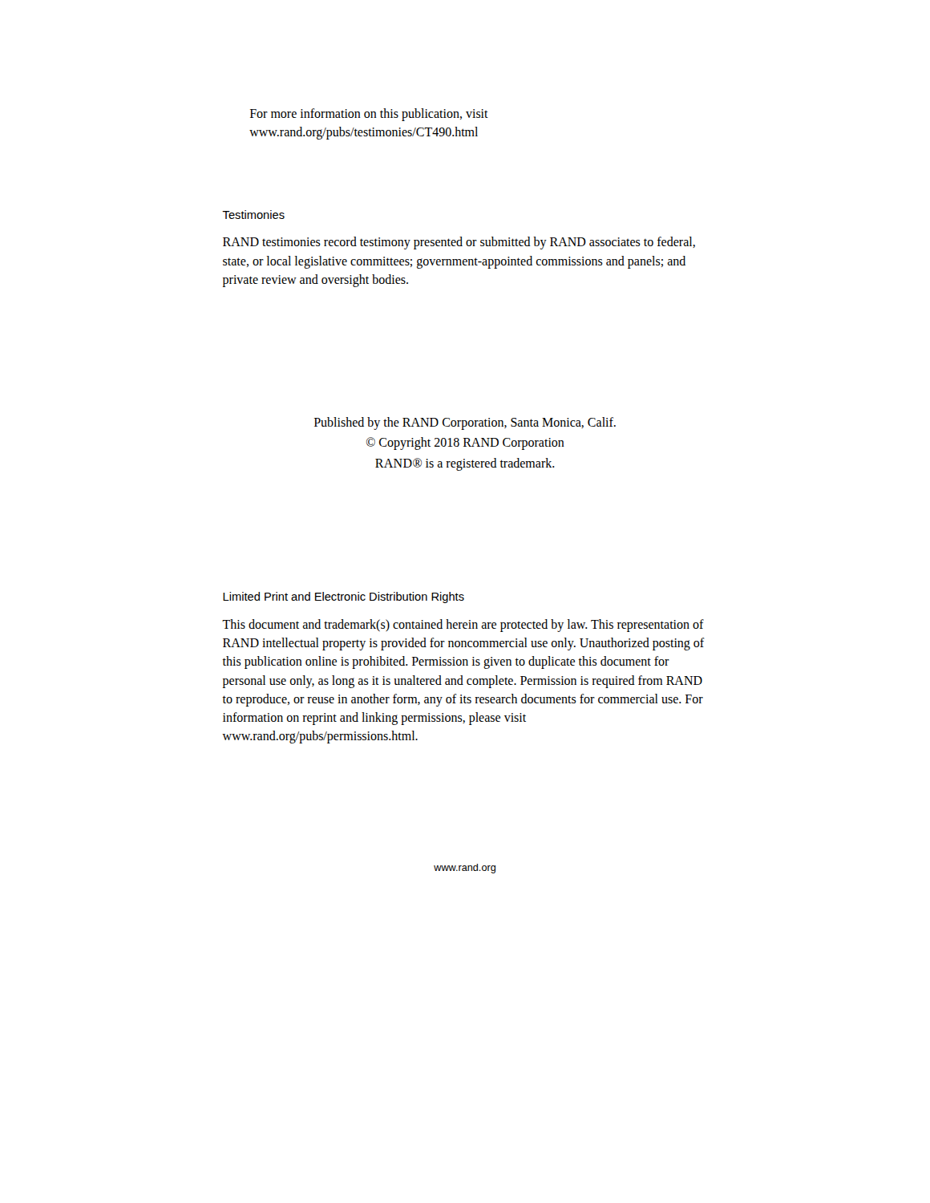For more information on this publication, visit www.rand.org/pubs/testimonies/CT490.html
Testimonies
RAND testimonies record testimony presented or submitted by RAND associates to federal, state, or local legislative committees; government-appointed commissions and panels; and private review and oversight bodies.
Published by the RAND Corporation, Santa Monica, Calif.
© Copyright 2018 RAND Corporation
RAND® is a registered trademark.
Limited Print and Electronic Distribution Rights
This document and trademark(s) contained herein are protected by law. This representation of RAND intellectual property is provided for noncommercial use only. Unauthorized posting of this publication online is prohibited. Permission is given to duplicate this document for personal use only, as long as it is unaltered and complete. Permission is required from RAND to reproduce, or reuse in another form, any of its research documents for commercial use. For information on reprint and linking permissions, please visit www.rand.org/pubs/permissions.html.
www.rand.org